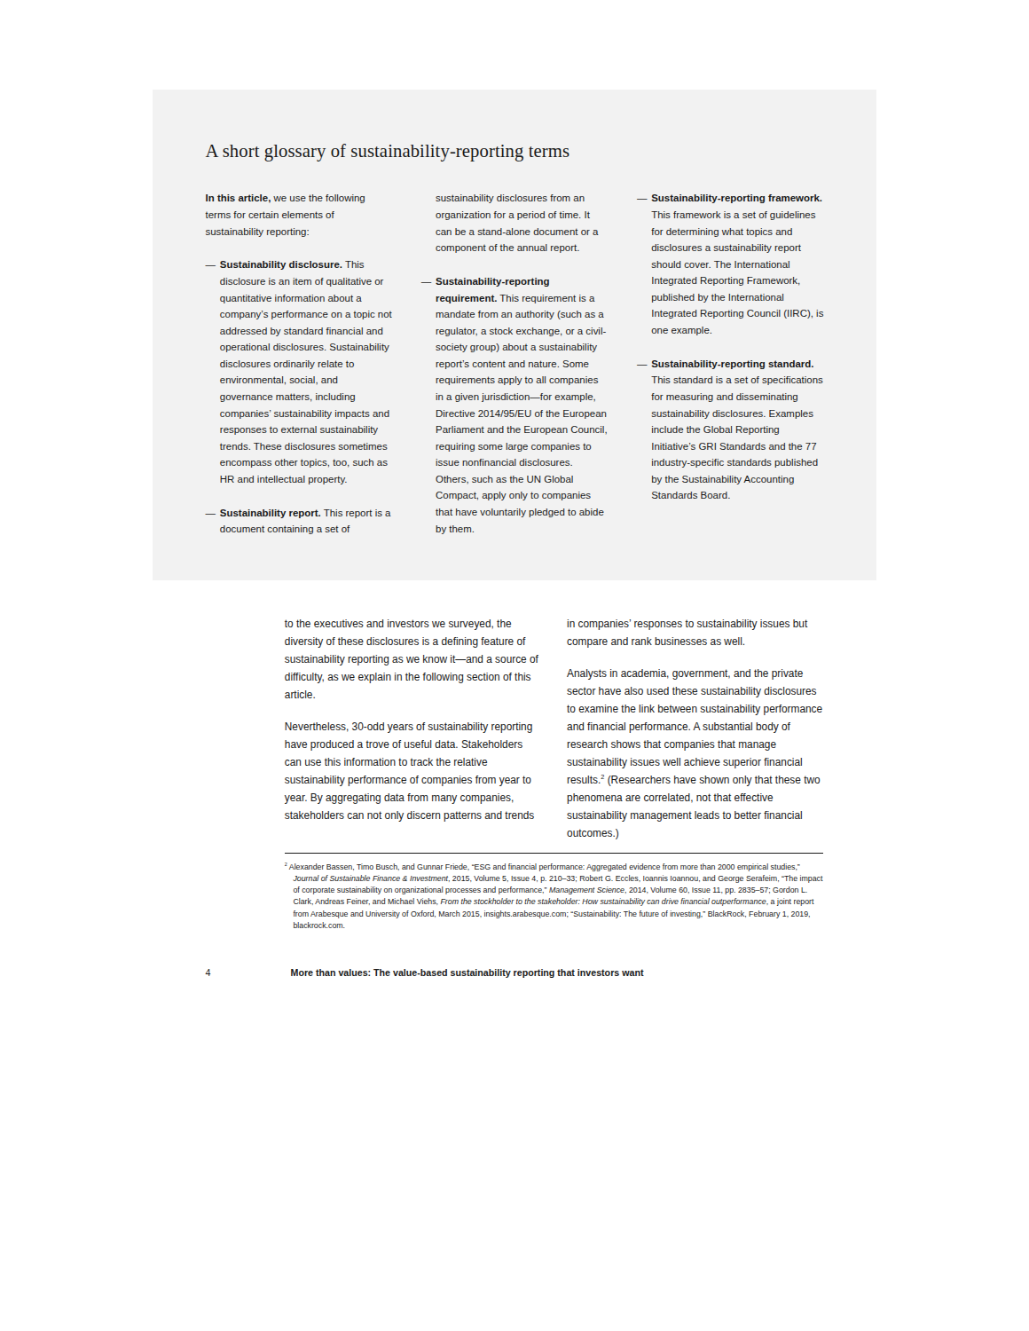A short glossary of sustainability-reporting terms
In this article, we use the following terms for certain elements of sustainability reporting:
—Sustainability disclosure. This disclosure is an item of qualitative or quantitative information about a company’s performance on a topic not addressed by standard financial and operational disclosures. Sustainability disclosures ordinarily relate to environmental, social, and governance matters, including companies’ sustainability impacts and responses to external sustainability trends. These disclosures sometimes encompass other topics, too, such as HR and intellectual property.
—Sustainability report. This report is a document containing a set of sustainability disclosures from an organization for a period of time. It can be a stand-alone document or a component of the annual report.
—Sustainability-reporting requirement. This requirement is a mandate from an authority (such as a regulator, a stock exchange, or a civil-society group) about a sustainability report’s content and nature. Some requirements apply to all companies in a given jurisdiction—for example, Directive 2014/95/EU of the European Parliament and the European Council, requiring some large companies to issue nonfinancial disclosures. Others, such as the UN Global Compact, apply only to companies that have voluntarily pledged to abide by them.
—Sustainability-reporting framework. This framework is a set of guidelines for determining what topics and disclosures a sustainability report should cover. The International Integrated Reporting Framework, published by the International Integrated Reporting Council (IIRC), is one example.
—Sustainability-reporting standard. This standard is a set of specifications for measuring and disseminating sustainability disclosures. Examples include the Global Reporting Initiative’s GRI Standards and the 77 industry-specific standards published by the Sustainability Accounting Standards Board.
to the executives and investors we surveyed, the diversity of these disclosures is a defining feature of sustainability reporting as we know it—and a source of difficulty, as we explain in the following section of this article.
Nevertheless, 30-odd years of sustainability reporting have produced a trove of useful data. Stakeholders can use this information to track the relative sustainability performance of companies from year to year. By aggregating data from many companies, stakeholders can not only discern patterns and trends in companies’ responses to sustainability issues but compare and rank businesses as well.
Analysts in academia, government, and the private sector have also used these sustainability disclosures to examine the link between sustainability performance and financial performance. A substantial body of research shows that companies that manage sustainability issues well achieve superior financial results.2 (Researchers have shown only that these two phenomena are correlated, not that effective sustainability management leads to better financial outcomes.)
2 Alexander Bassen, Timo Busch, and Gunnar Friede, “ESG and financial performance: Aggregated evidence from more than 2000 empirical studies,” Journal of Sustainable Finance & Investment, 2015, Volume 5, Issue 4, p. 210–33; Robert G. Eccles, Ioannis Ioannou, and George Serafeim, “The impact of corporate sustainability on organizational processes and performance,” Management Science, 2014, Volume 60, Issue 11, pp. 2835–57; Gordon L. Clark, Andreas Feiner, and Michael Viehs, From the stockholder to the stakeholder: How sustainability can drive financial outperformance, a joint report from Arabesque and University of Oxford, March 2015, insights.arabesque.com; “Sustainability: The future of investing,” BlackRock, February 1, 2019, blackrock.com.
4 More than values: The value-based sustainability reporting that investors want